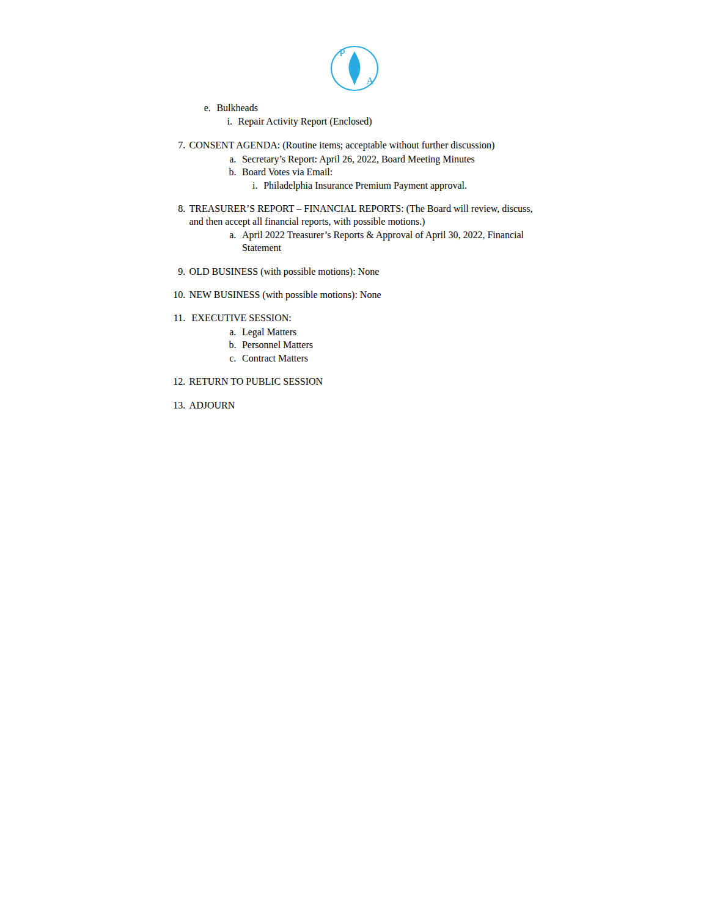P A
e. Bulkheads
i. Repair Activity Report (Enclosed)
7. CONSENT AGENDA: (Routine items; acceptable without further discussion)
a. Secretary’s Report: April 26, 2022, Board Meeting Minutes
b. Board Votes via Email:
i. Philadelphia Insurance Premium Payment approval.
8. TREASURER’S REPORT – FINANCIAL REPORTS: (The Board will review, discuss, and then accept all financial reports, with possible motions.)
a. April 2022 Treasurer’s Reports & Approval of April 30, 2022, Financial Statement
9. OLD BUSINESS (with possible motions): None
10. NEW BUSINESS (with possible motions): None
11. EXECUTIVE SESSION:
a. Legal Matters
b. Personnel Matters
c. Contract Matters
12. RETURN TO PUBLIC SESSION
13. ADJOURN